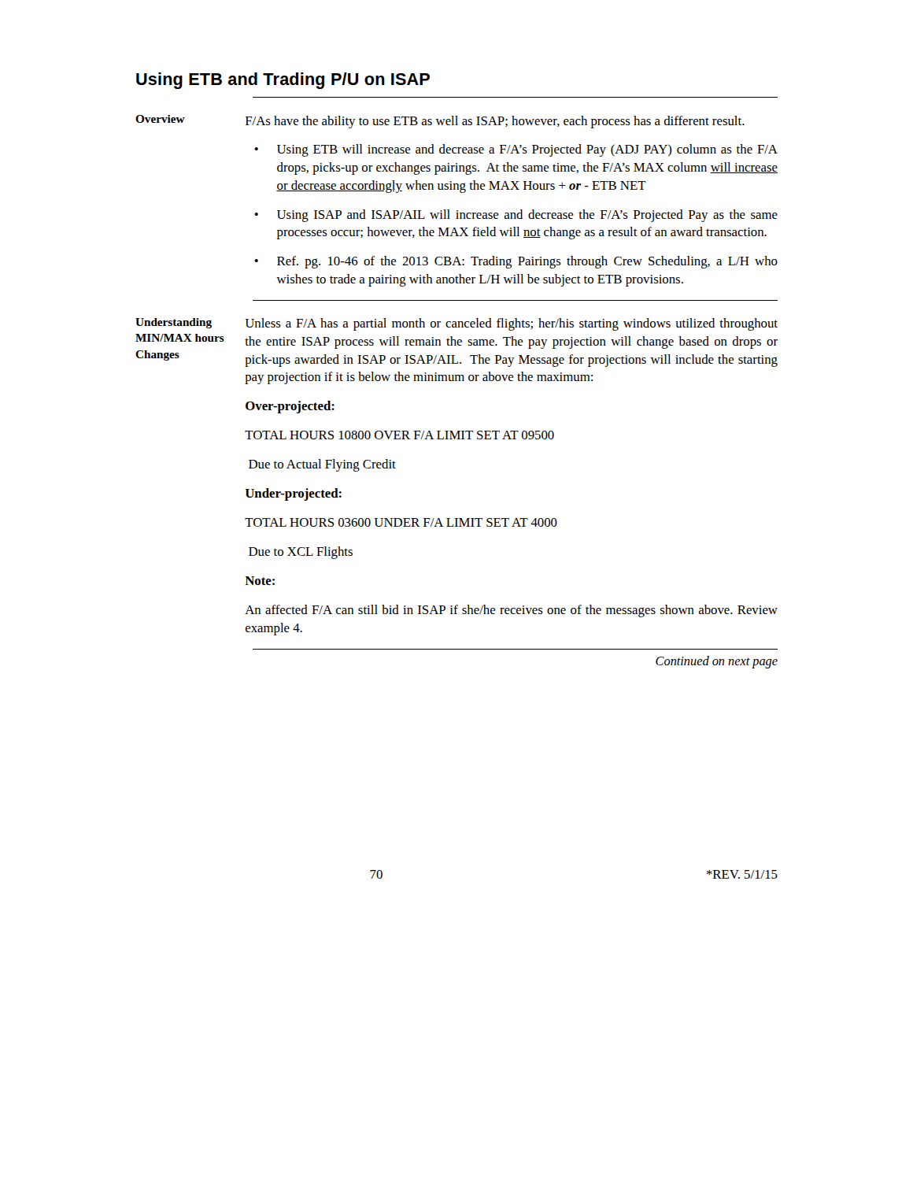Using ETB and Trading P/U on ISAP
Overview
F/As have the ability to use ETB as well as ISAP; however, each process has a different result.
Using ETB will increase and decrease a F/A’s Projected Pay (ADJ PAY) column as the F/A drops, picks-up or exchanges pairings. At the same time, the F/A’s MAX column will increase or decrease accordingly when using the MAX Hours + or - ETB NET
Using ISAP and ISAP/AIL will increase and decrease the F/A’s Projected Pay as the same processes occur; however, the MAX field will not change as a result of an award transaction.
Ref. pg. 10-46 of the 2013 CBA: Trading Pairings through Crew Scheduling, a L/H who wishes to trade a pairing with another L/H will be subject to ETB provisions.
Understanding MIN/MAX hours Changes
Unless a F/A has a partial month or canceled flights; her/his starting windows utilized throughout the entire ISAP process will remain the same. The pay projection will change based on drops or pick-ups awarded in ISAP or ISAP/AIL. The Pay Message for projections will include the starting pay projection if it is below the minimum or above the maximum:
Over-projected:
TOTAL HOURS 10800 OVER F/A LIMIT SET AT 09500
Due to Actual Flying Credit
Under-projected:
TOTAL HOURS 03600 UNDER F/A LIMIT SET AT 4000
Due to XCL Flights
Note:
An affected F/A can still bid in ISAP if she/he receives one of the messages shown above. Review example 4.
Continued on next page
70 *REV. 5/1/15